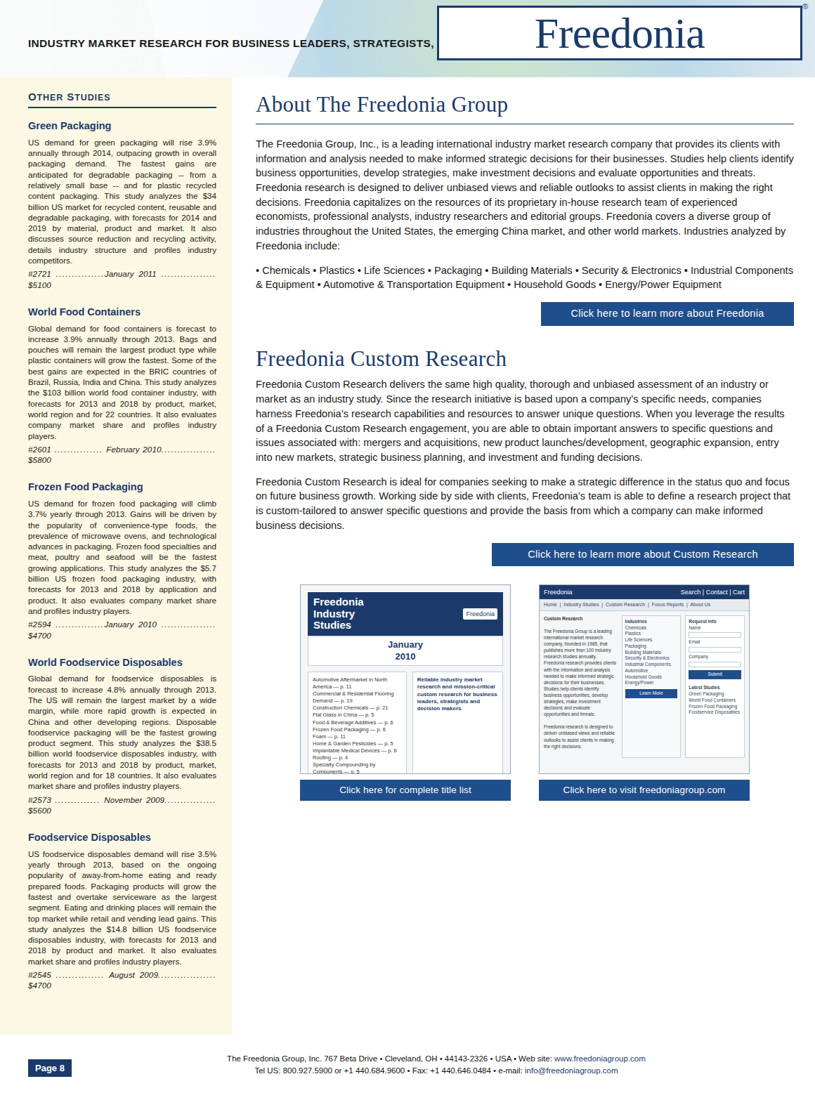®
INDUSTRY MARKET RESEARCH FOR BUSINESS LEADERS, STRATEGISTS, DECISION MAKERS
Freedonia
OTHER STUDIES
Green Packaging
US demand for green packaging will rise 3.9% annually through 2014, outpacing growth in overall packaging demand. The fastest gains are anticipated for degradable packaging -- from a relatively small base -- and for plastic recycled content packaging. This study analyzes the $34 billion US market for recycled content, reusable and degradable packaging, with forecasts for 2014 and 2019 by material, product and market. It also discusses source reduction and recycling activity, details industry structure and profiles industry competitors.
#2721 ............... January 2011 ................. $5100
World Food Containers
Global demand for food containers is forecast to increase 3.9% annually through 2013. Bags and pouches will remain the largest product type while plastic containers will grow the fastest. Some of the best gains are expected in the BRIC countries of Brazil, Russia, India and China. This study analyzes the $103 billion world food container industry, with forecasts for 2013 and 2018 by product, market, world region and for 22 countries. It also evaluates company market share and profiles industry players.
#2601 ............... February 2010................. $5800
Frozen Food Packaging
US demand for frozen food packaging will climb 3.7% yearly through 2013. Gains will be driven by the popularity of convenience-type foods, the prevalence of microwave ovens, and technological advances in packaging. Frozen food specialties and meat, poultry and seafood will be the fastest growing applications. This study analyzes the $5.7 billion US frozen food packaging industry, with forecasts for 2013 and 2018 by application and product. It also evaluates company market share and profiles industry players.
#2594 ............... January 2010 ................. $4700
World Foodservice Disposables
Global demand for foodservice disposables is forecast to increase 4.8% annually through 2013. The US will remain the largest market by a wide margin, while more rapid growth is expected in China and other developing regions. Disposable foodservice packaging will be the fastest growing product segment. This study analyzes the $38.5 billion world foodservice disposables industry, with forecasts for 2013 and 2018 by product, market, world region and for 18 countries. It also evaluates market share and profiles industry players.
#2573 .............. November 2009................ $5600
Foodservice Disposables
US foodservice disposables demand will rise 3.5% yearly through 2013, based on the ongoing popularity of away-from-home eating and ready prepared foods. Packaging products will grow the fastest and overtake serviceware as the largest segment. Eating and drinking places will remain the top market while retail and vending lead gains. This study analyzes the $14.8 billion US foodservice disposables industry, with forecasts for 2013 and 2018 by product and market. It also evaluates market share and profiles industry players.
#2545 ............... August 2009.................. $4700
About The Freedonia Group
The Freedonia Group, Inc., is a leading international industry market research company that provides its clients with information and analysis needed to make informed strategic decisions for their businesses. Studies help clients identify business opportunities, develop strategies, make investment decisions and evaluate opportunities and threats. Freedonia research is designed to deliver unbiased views and reliable outlooks to assist clients in making the right decisions. Freedonia capitalizes on the resources of its proprietary in-house research team of experienced economists, professional analysts, industry researchers and editorial groups. Freedonia covers a diverse group of industries throughout the United States, the emerging China market, and other world markets. Industries analyzed by Freedonia include:
• Chemicals • Plastics • Life Sciences • Packaging • Building Materials • Security & Electronics • Industrial Components & Equipment • Automotive & Transportation Equipment • Household Goods • Energy/Power Equipment
Click here to learn more about Freedonia
Freedonia Custom Research
Freedonia Custom Research delivers the same high quality, thorough and unbiased assessment of an industry or market as an industry study. Since the research initiative is based upon a company’s specific needs, companies harness Freedonia’s research capabilities and resources to answer unique questions. When you leverage the results of a Freedonia Custom Research engagement, you are able to obtain important answers to specific questions and issues associated with: mergers and acquisitions, new product launches/development, geographic expansion, entry into new markets, strategic business planning, and investment and funding decisions.
Freedonia Custom Research is ideal for companies seeking to make a strategic difference in the status quo and focus on future business growth. Working side by side with clients, Freedonia’s team is able to define a research project that is custom-tailored to answer specific questions and provide the basis from which a company can make informed business decisions.
Click here to learn more about Custom Research
Freedonia
Industry
Studies
Freedonia
January
2010
Automotive Aftermarket in North America — p. 11
Commercial & Residential Flooring Demand — p. 19
Construction Chemicals — p. 21
Flat Glass in China — p. 5
Food & Beverage Additives — p. 6
Frozen Food Packaging — p. 6
Foam — p. 11
Home & Garden Pesticides — p. 5
Implantable Medical Devices — p. 6
Roofing — p. 4
Specialty Compounding by Components — p. 5
World Abrasives — p. 10
World Carbon Black — p. 8
World Countertops — p. 4
World Cement — p. 4
World Food Containers — p. 6
World Hydrogen — p. 5
World Paint — p. 7
World Plumbing — p. 9
World Rubber — p. 7
World Sealants & Tile — p. 11
World Wound Management Products — p. 6
Reliable industry market research and mission-critical custom research for business leaders, strategists and decision makers
The Freedonia Group, Inc.
www.freedoniagroup.com
767 Beta Drive • Cleveland, OH 44143-2326 • USA
Tel US: 800.927.5900 or +1 440.684.9600
Click here for complete title list
Freedonia Search | Contact | Cart
Home | Industry Studies | Custom Research | Focus Reports | About Us
Custom Research
The Freedonia Group is a leading international market research company, founded in 1985, that publishes more than 100 industry research studies annually. Freedonia research provides clients with the information and analysis needed to make informed strategic decisions for their businesses. Studies help clients identify business opportunities, develop strategies, make investment decisions and evaluate opportunities and threats.
Freedonia research is designed to deliver unbiased views and reliable outlooks to assist clients in making the right decisions.
Industries
Chemicals
Plastics
Life Sciences
Packaging
Building Materials
Security & Electronics
Industrial Components
Automotive
Household Goods
Energy/Power
Learn More
Request Info
Name
Email
Company
Submit
Latest Studies
Green Packaging
World Food Containers
Frozen Food Packaging
Foodservice Disposables
Click here to visit freedoniagroup.com
Page 8
The Freedonia Group, Inc. 767 Beta Drive • Cleveland, OH • 44143-2326 • USA • Web site: www.freedoniagroup.com
Tel US: 800.927.5900 or +1 440.684.9600 • Fax: +1 440.646.0484 • e-mail: info@freedoniagroup.com